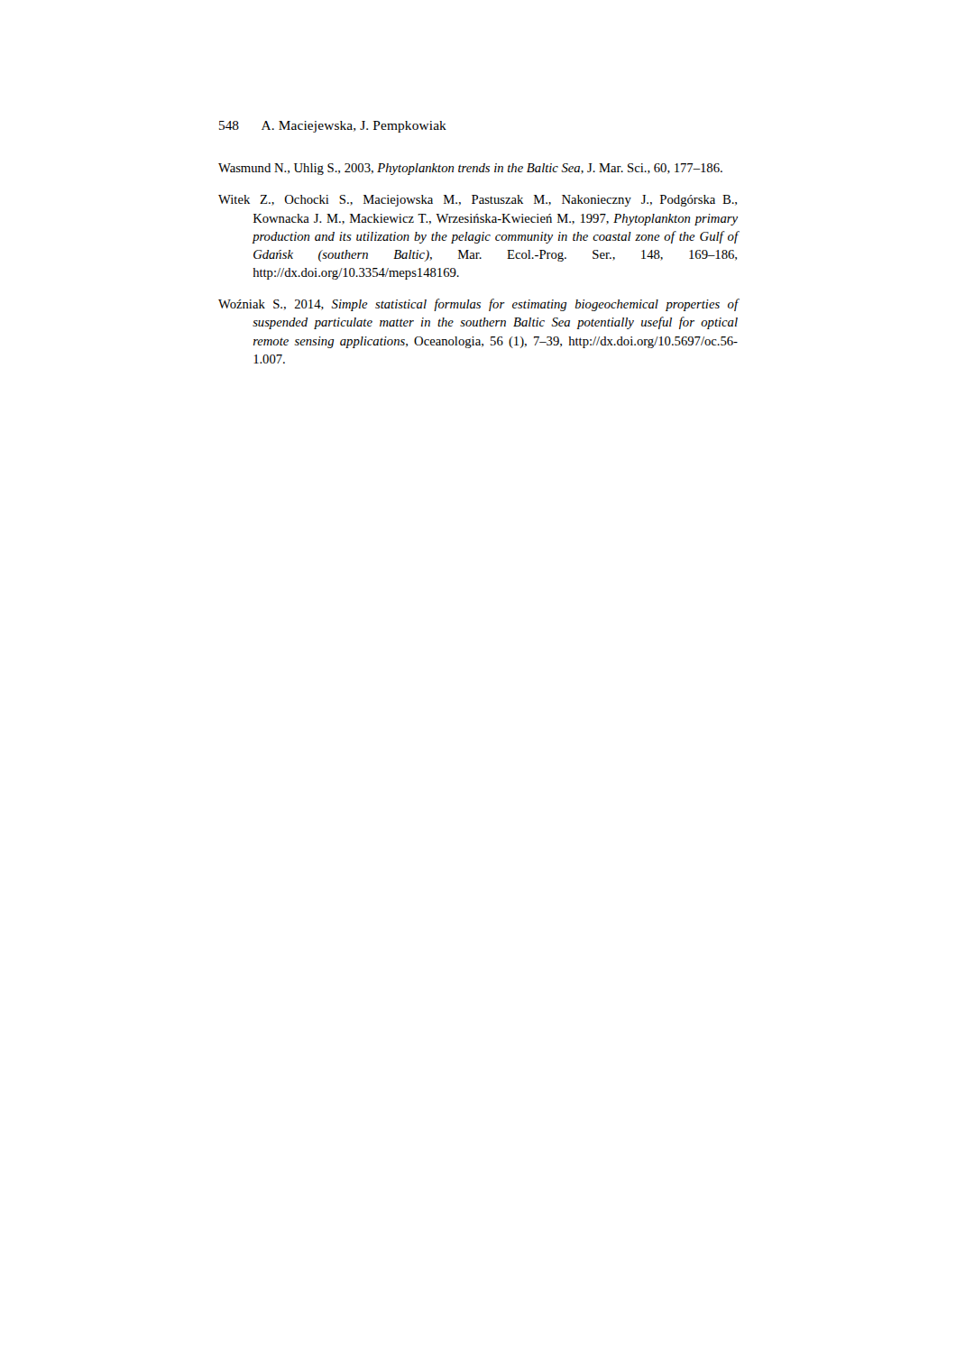548 A. Maciejewska, J. Pempkowiak
Wasmund N., Uhlig S., 2003, Phytoplankton trends in the Baltic Sea, J. Mar. Sci., 60, 177–186.
Witek Z., Ochocki S., Maciejowska M., Pastuszak M., Nakonieczny J., Podgórska B., Kownacka J. M., Mackiewicz T., Wrzesińska-Kwiecień M., 1997, Phytoplankton primary production and its utilization by the pelagic community in the coastal zone of the Gulf of Gdańsk (southern Baltic), Mar. Ecol.-Prog. Ser., 148, 169–186, http://dx.doi.org/10.3354/meps148169.
Woźniak S., 2014, Simple statistical formulas for estimating biogeochemical properties of suspended particulate matter in the southern Baltic Sea potentially useful for optical remote sensing applications, Oceanologia, 56 (1), 7–39, http://dx.doi.org/10.5697/oc.56-1.007.